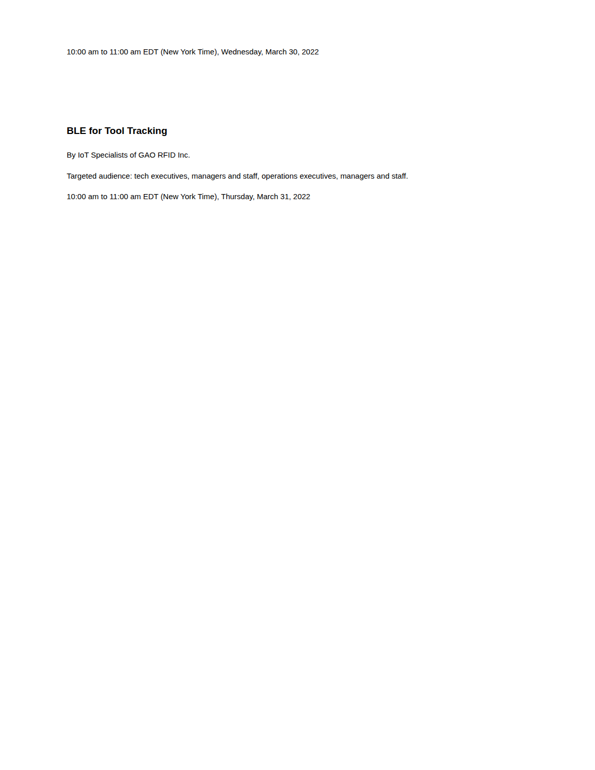10:00 am to 11:00 am EDT (New York Time), Wednesday, March 30, 2022
BLE for Tool Tracking
By IoT Specialists of GAO RFID Inc.
Targeted audience: tech executives, managers and staff, operations executives, managers and staff.
10:00 am to 11:00 am EDT (New York Time), Thursday, March 31, 2022